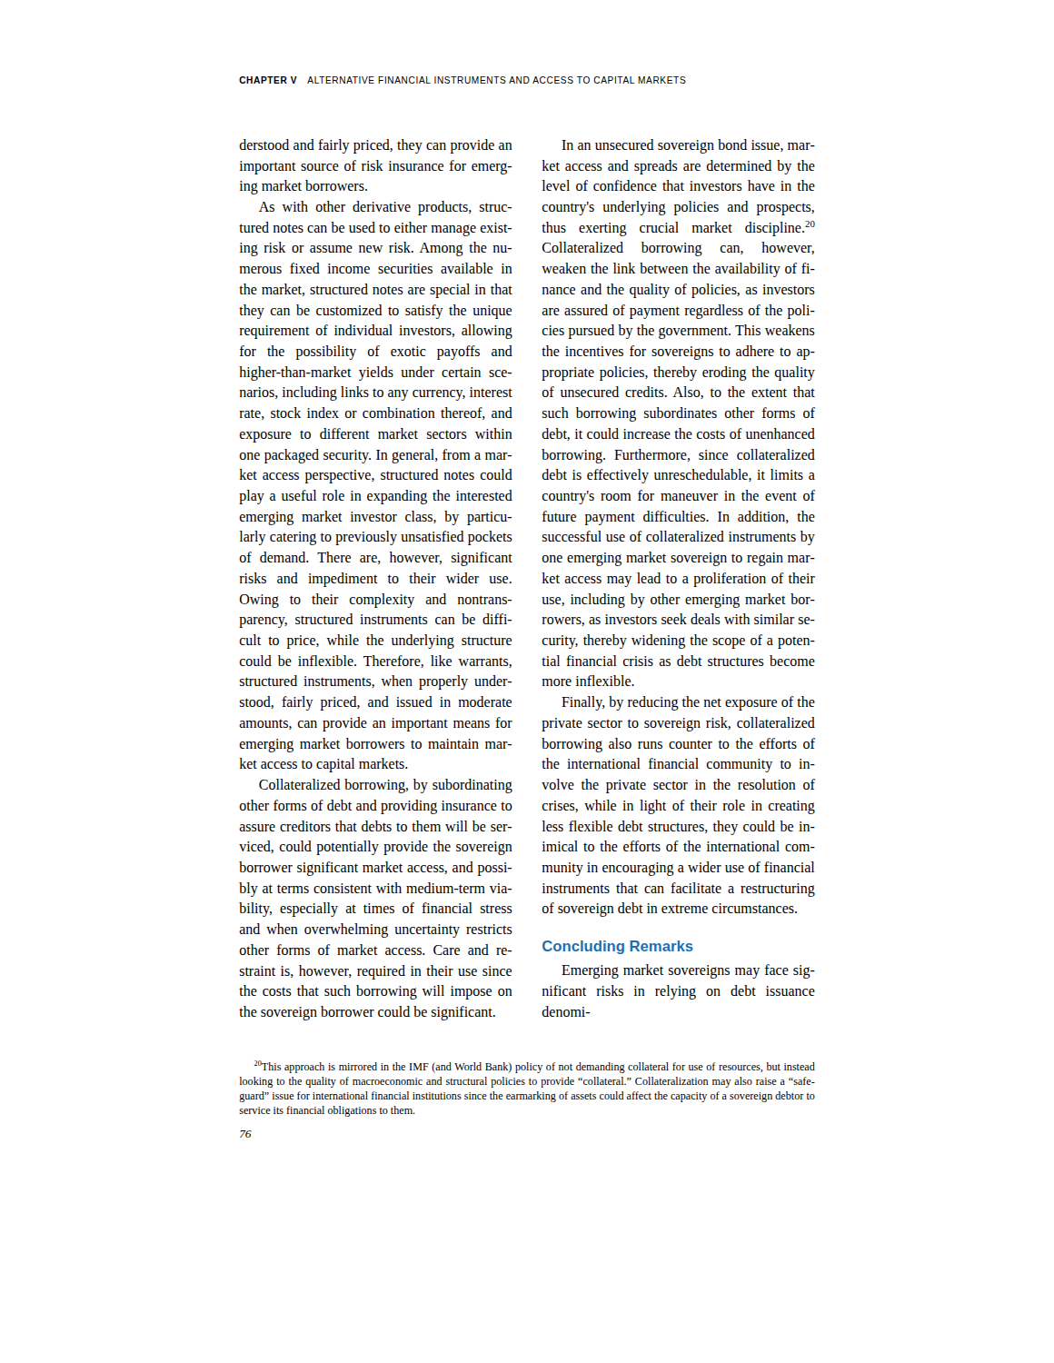CHAPTER V ALTERNATIVE FINANCIAL INSTRUMENTS AND ACCESS TO CAPITAL MARKETS
derstood and fairly priced, they can provide an important source of risk insurance for emerging market borrowers.
As with other derivative products, structured notes can be used to either manage existing risk or assume new risk. Among the numerous fixed income securities available in the market, structured notes are special in that they can be customized to satisfy the unique requirement of individual investors, allowing for the possibility of exotic payoffs and higher-than-market yields under certain scenarios, including links to any currency, interest rate, stock index or combination thereof, and exposure to different market sectors within one packaged security. In general, from a market access perspective, structured notes could play a useful role in expanding the interested emerging market investor class, by particularly catering to previously unsatisfied pockets of demand. There are, however, significant risks and impediment to their wider use. Owing to their complexity and nontransparency, structured instruments can be difficult to price, while the underlying structure could be inflexible. Therefore, like warrants, structured instruments, when properly understood, fairly priced, and issued in moderate amounts, can provide an important means for emerging market borrowers to maintain market access to capital markets.
Collateralized borrowing, by subordinating other forms of debt and providing insurance to assure creditors that debts to them will be serviced, could potentially provide the sovereign borrower significant market access, and possibly at terms consistent with medium-term viability, especially at times of financial stress and when overwhelming uncertainty restricts other forms of market access. Care and restraint is, however, required in their use since the costs that such borrowing will impose on the sovereign borrower could be significant.
In an unsecured sovereign bond issue, market access and spreads are determined by the level of confidence that investors have in the country's underlying policies and prospects, thus exerting crucial market discipline.20 Collateralized borrowing can, however, weaken the link between the availability of finance and the quality of policies, as investors are assured of payment regardless of the policies pursued by the government. This weakens the incentives for sovereigns to adhere to appropriate policies, thereby eroding the quality of unsecured credits. Also, to the extent that such borrowing subordinates other forms of debt, it could increase the costs of unenhanced borrowing. Furthermore, since collateralized debt is effectively unreschedulable, it limits a country's room for maneuver in the event of future payment difficulties. In addition, the successful use of collateralized instruments by one emerging market sovereign to regain market access may lead to a proliferation of their use, including by other emerging market borrowers, as investors seek deals with similar security, thereby widening the scope of a potential financial crisis as debt structures become more inflexible.
Finally, by reducing the net exposure of the private sector to sovereign risk, collateralized borrowing also runs counter to the efforts of the international financial community to involve the private sector in the resolution of crises, while in light of their role in creating less flexible debt structures, they could be inimical to the efforts of the international community in encouraging a wider use of financial instruments that can facilitate a restructuring of sovereign debt in extreme circumstances.
Concluding Remarks
Emerging market sovereigns may face significant risks in relying on debt issuance denomi-
20This approach is mirrored in the IMF (and World Bank) policy of not demanding collateral for use of resources, but instead looking to the quality of macroeconomic and structural policies to provide “collateral.” Collateralization may also raise a “safeguard” issue for international financial institutions since the earmarking of assets could affect the capacity of a sovereign debtor to service its financial obligations to them.
76